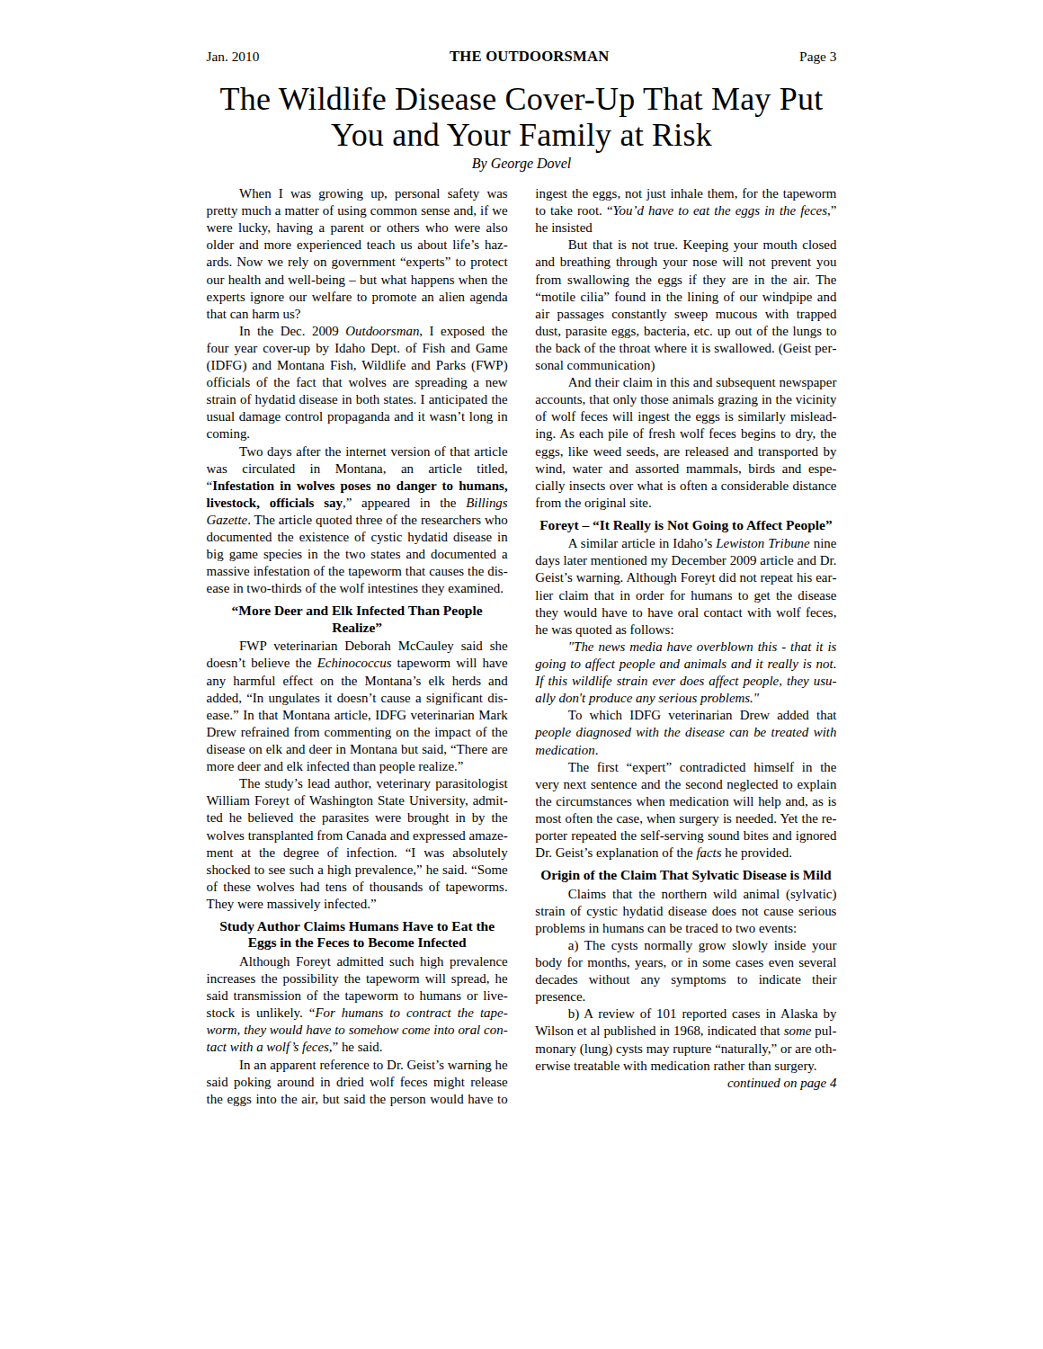Jan. 2010
THE OUTDOORSMAN
Page 3
The Wildlife Disease Cover-Up That May Put You and Your Family at Risk
By George Dovel
When I was growing up, personal safety was pretty much a matter of using common sense and, if we were lucky, having a parent or others who were also older and more experienced teach us about life’s hazards. Now we rely on government “experts” to protect our health and well-being – but what happens when the experts ignore our welfare to promote an alien agenda that can harm us?
In the Dec. 2009 Outdoorsman, I exposed the four year cover-up by Idaho Dept. of Fish and Game (IDFG) and Montana Fish, Wildlife and Parks (FWP) officials of the fact that wolves are spreading a new strain of hydatid disease in both states. I anticipated the usual damage control propaganda and it wasn’t long in coming.
Two days after the internet version of that article was circulated in Montana, an article titled, “Infestation in wolves poses no danger to humans, livestock, officials say,” appeared in the Billings Gazette. The article quoted three of the researchers who documented the existence of cystic hydatid disease in big game species in the two states and documented a massive infestation of the tapeworm that causes the disease in two-thirds of the wolf intestines they examined.
“More Deer and Elk Infected Than People Realize”
FWP veterinarian Deborah McCauley said she doesn’t believe the Echinococcus tapeworm will have any harmful effect on the Montana’s elk herds and added, “In ungulates it doesn’t cause a significant disease.” In that Montana article, IDFG veterinarian Mark Drew refrained from commenting on the impact of the disease on elk and deer in Montana but said, “There are more deer and elk infected than people realize.”
The study’s lead author, veterinary parasitologist William Foreyt of Washington State University, admitted he believed the parasites were brought in by the wolves transplanted from Canada and expressed amazement at the degree of infection. “I was absolutely shocked to see such a high prevalence,” he said. “Some of these wolves had tens of thousands of tapeworms. They were massively infected.”
Study Author Claims Humans Have to Eat the Eggs in the Feces to Become Infected
Although Foreyt admitted such high prevalence increases the possibility the tapeworm will spread, he said transmission of the tapeworm to humans or livestock is unlikely. “For humans to contract the tapeworm, they would have to somehow come into oral contact with a wolf’s feces,” he said.
In an apparent reference to Dr. Geist’s warning he said poking around in dried wolf feces might release the eggs into the air, but said the person would have to ingest the eggs, not just inhale them, for the tapeworm to take root. “You’d have to eat the eggs in the feces,” he insisted
But that is not true. Keeping your mouth closed and breathing through your nose will not prevent you from swallowing the eggs if they are in the air. The “motile cilia” found in the lining of our windpipe and air passages constantly sweep mucous with trapped dust, parasite eggs, bacteria, etc. up out of the lungs to the back of the throat where it is swallowed. (Geist personal communication)
And their claim in this and subsequent newspaper accounts, that only those animals grazing in the vicinity of wolf feces will ingest the eggs is similarly misleading. As each pile of fresh wolf feces begins to dry, the eggs, like weed seeds, are released and transported by wind, water and assorted mammals, birds and especially insects over what is often a considerable distance from the original site.
Foreyt – “It Really is Not Going to Affect People”
A similar article in Idaho’s Lewiston Tribune nine days later mentioned my December 2009 article and Dr. Geist’s warning. Although Foreyt did not repeat his earlier claim that in order for humans to get the disease they would have to have oral contact with wolf feces, he was quoted as follows:
"The news media have overblown this - that it is going to affect people and animals and it really is not. If this wildlife strain ever does affect people, they usually don't produce any serious problems."
To which IDFG veterinarian Drew added that people diagnosed with the disease can be treated with medication.
The first “expert” contradicted himself in the very next sentence and the second neglected to explain the circumstances when medication will help and, as is most often the case, when surgery is needed. Yet the reporter repeated the self-serving sound bites and ignored Dr. Geist’s explanation of the facts he provided.
Origin of the Claim That Sylvatic Disease is Mild
Claims that the northern wild animal (sylvatic) strain of cystic hydatid disease does not cause serious problems in humans can be traced to two events:
a) The cysts normally grow slowly inside your body for months, years, or in some cases even several decades without any symptoms to indicate their presence.
b) A review of 101 reported cases in Alaska by Wilson et al published in 1968, indicated that some pulmonary (lung) cysts may rupture “naturally,” or are otherwise treatable with medication rather than surgery.
continued on page 4